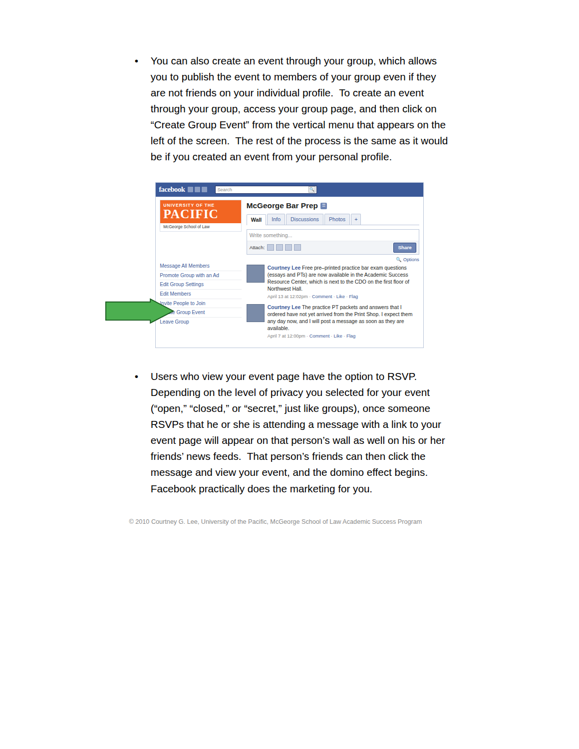You can also create an event through your group, which allows you to publish the event to members of your group even if they are not friends on your individual profile. To create an event through your group, access your group page, and then click on “Create Group Event” from the vertical menu that appears on the left of the screen. The rest of the process is the same as it would be if you created an event from your personal profile.
facebook Search 🔍
UNIVERSITY OF THE PACIFIC
McGeorge School of Law
Message All Members Promote Group with an Ad Edit Group Settings Edit Members Invite People to Join Create Group Event Leave Group
McGeorge Bar Prep ☰
Wall Info Discussions Photos +
Write something...
Attach: Share
🔍 Options
Courtney Lee Free pre–printed practice bar exam questions (essays and PTs) are now available in the Academic Success Resource Center, which is next to the CDO on the first floor of Northwest Hall.
April 13 at 12:02pm · Comment · Like · Flag
Courtney Lee The practice PT packets and answers that I ordered have not yet arrived from the Print Shop. I expect them any day now, and I will post a message as soon as they are available.
April 7 at 12:00pm · Comment · Like · Flag
Users who view your event page have the option to RSVP. Depending on the level of privacy you selected for your event (“open,” “closed,” or “secret,” just like groups), once someone RSVPs that he or she is attending a message with a link to your event page will appear on that person’s wall as well on his or her friends’ news feeds. That person’s friends can then click the message and view your event, and the domino effect begins. Facebook practically does the marketing for you.
© 2010 Courtney G. Lee, University of the Pacific, McGeorge School of Law Academic Success Program